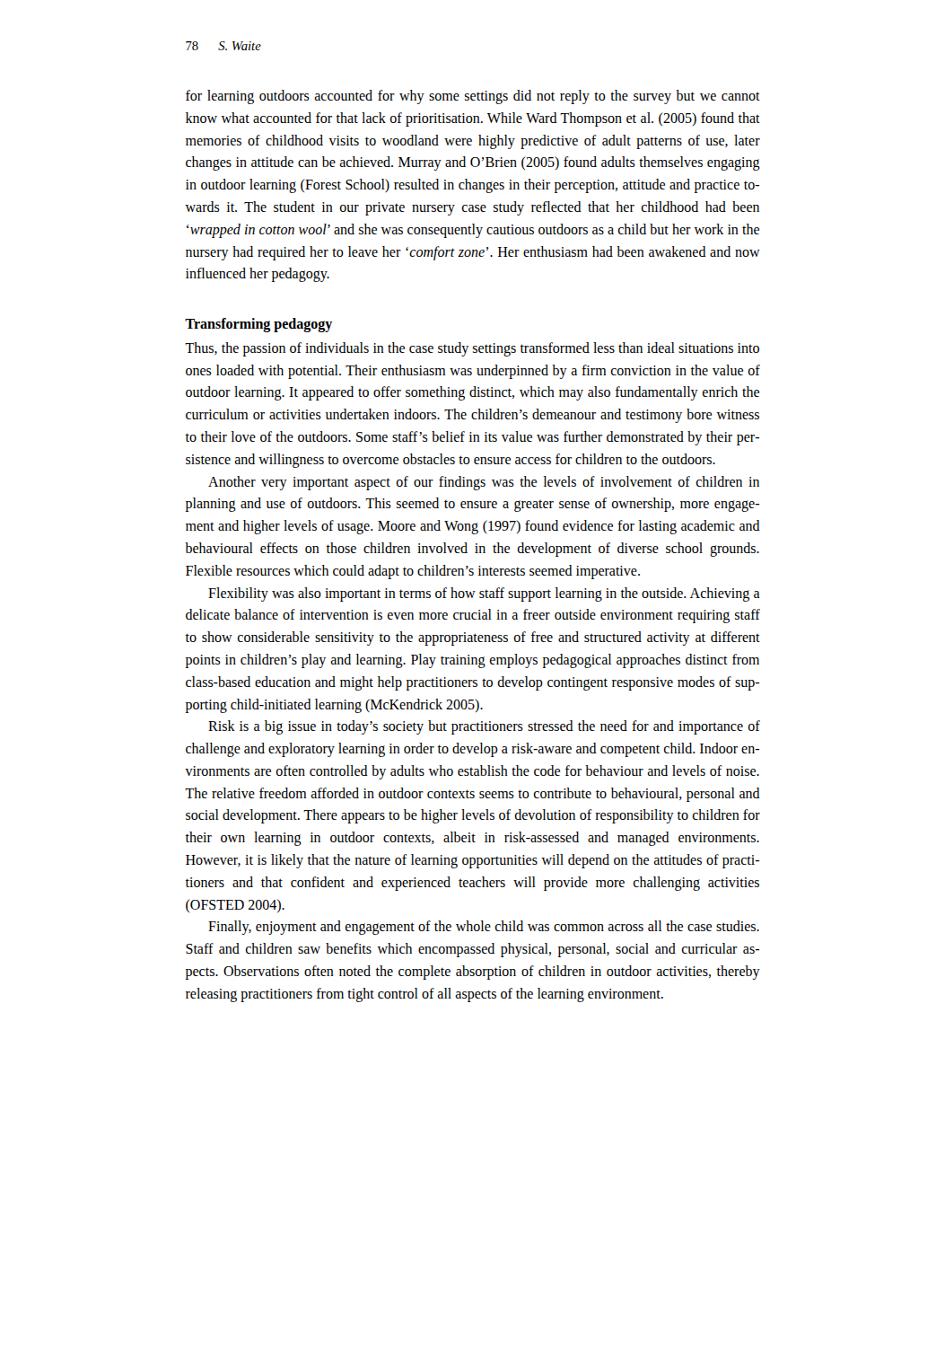78 S. Waite
for learning outdoors accounted for why some settings did not reply to the survey but we cannot know what accounted for that lack of prioritisation. While Ward Thompson et al. (2005) found that memories of childhood visits to woodland were highly predictive of adult patterns of use, later changes in attitude can be achieved. Murray and O’Brien (2005) found adults themselves engaging in outdoor learning (Forest School) resulted in changes in their perception, attitude and practice towards it. The student in our private nursery case study reflected that her childhood had been ‘wrapped in cotton wool’ and she was consequently cautious outdoors as a child but her work in the nursery had required her to leave her ‘comfort zone’. Her enthusiasm had been awakened and now influenced her pedagogy.
Transforming pedagogy
Thus, the passion of individuals in the case study settings transformed less than ideal situations into ones loaded with potential. Their enthusiasm was underpinned by a firm conviction in the value of outdoor learning. It appeared to offer something distinct, which may also fundamentally enrich the curriculum or activities undertaken indoors. The children’s demeanour and testimony bore witness to their love of the outdoors. Some staff’s belief in its value was further demonstrated by their persistence and willingness to overcome obstacles to ensure access for children to the outdoors.
Another very important aspect of our findings was the levels of involvement of children in planning and use of outdoors. This seemed to ensure a greater sense of ownership, more engagement and higher levels of usage. Moore and Wong (1997) found evidence for lasting academic and behavioural effects on those children involved in the development of diverse school grounds. Flexible resources which could adapt to children’s interests seemed imperative.
Flexibility was also important in terms of how staff support learning in the outside. Achieving a delicate balance of intervention is even more crucial in a freer outside environment requiring staff to show considerable sensitivity to the appropriateness of free and structured activity at different points in children’s play and learning. Play training employs pedagogical approaches distinct from class-based education and might help practitioners to develop contingent responsive modes of supporting child-initiated learning (McKendrick 2005).
Risk is a big issue in today’s society but practitioners stressed the need for and importance of challenge and exploratory learning in order to develop a risk-aware and competent child. Indoor environments are often controlled by adults who establish the code for behaviour and levels of noise. The relative freedom afforded in outdoor contexts seems to contribute to behavioural, personal and social development. There appears to be higher levels of devolution of responsibility to children for their own learning in outdoor contexts, albeit in risk-assessed and managed environments. However, it is likely that the nature of learning opportunities will depend on the attitudes of practitioners and that confident and experienced teachers will provide more challenging activities (OFSTED 2004).
Finally, enjoyment and engagement of the whole child was common across all the case studies. Staff and children saw benefits which encompassed physical, personal, social and curricular aspects. Observations often noted the complete absorption of children in outdoor activities, thereby releasing practitioners from tight control of all aspects of the learning environment.